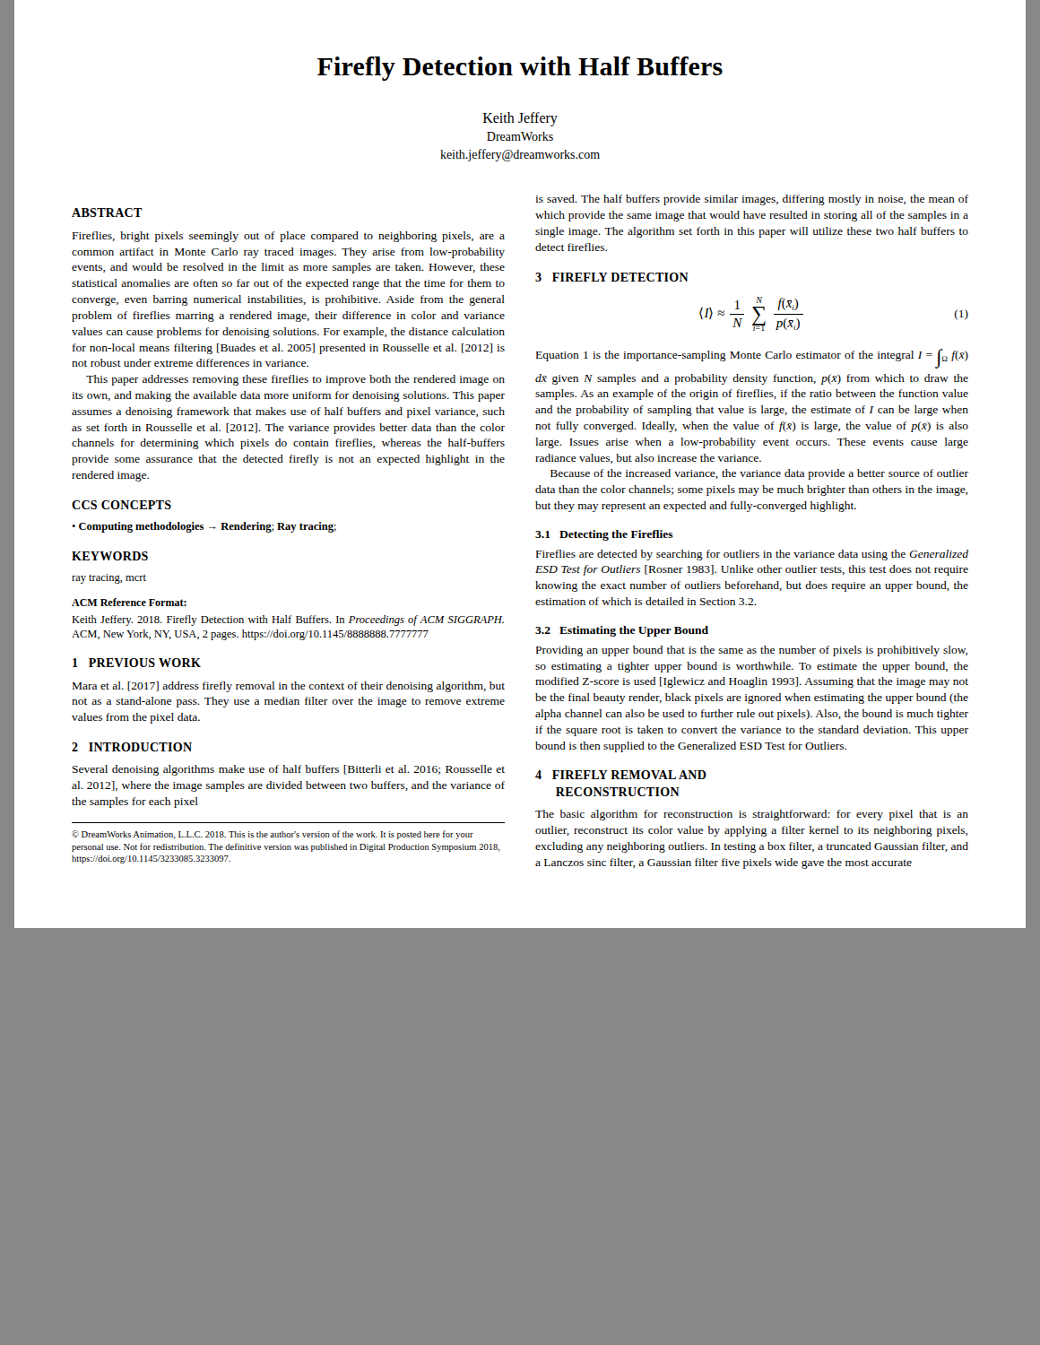Firefly Detection with Half Buffers
Keith Jeffery
DreamWorks
keith.jeffery@dreamworks.com
Abstract
Fireflies, bright pixels seemingly out of place compared to neighboring pixels, are a common artifact in Monte Carlo ray traced images. They arise from low-probability events, and would be resolved in the limit as more samples are taken. However, these statistical anomalies are often so far out of the expected range that the time for them to converge, even barring numerical instabilities, is prohibitive. Aside from the general problem of fireflies marring a rendered image, their difference in color and variance values can cause problems for denoising solutions. For example, the distance calculation for non-local means filtering [Buades et al. 2005] presented in Rousselle et al. [2012] is not robust under extreme differences in variance.
This paper addresses removing these fireflies to improve both the rendered image on its own, and making the available data more uniform for denoising solutions. This paper assumes a denoising framework that makes use of half buffers and pixel variance, such as set forth in Rousselle et al. [2012]. The variance provides better data than the color channels for determining which pixels do contain fireflies, whereas the half-buffers provide some assurance that the detected firefly is not an expected highlight in the rendered image.
CCS Concepts
• Computing methodologies → Rendering; Ray tracing;
Keywords
ray tracing, mcrt
ACM Reference Format:
Keith Jeffery. 2018. Firefly Detection with Half Buffers. In Proceedings of ACM SIGGRAPH. ACM, New York, NY, USA, 2 pages. https://doi.org/10.1145/8888888.7777777
1 Previous Work
Mara et al. [2017] address firefly removal in the context of their denoising algorithm, but not as a stand-alone pass. They use a median filter over the image to remove extreme values from the pixel data.
2 Introduction
Several denoising algorithms make use of half buffers [Bitterli et al. 2016; Rousselle et al. 2012], where the image samples are divided between two buffers, and the variance of the samples for each pixel
© DreamWorks Animation, L.L.C. 2018. This is the author's version of the work. It is posted here for your personal use. Not for redistribution. The definitive version was published in Digital Production Symposium 2018,
https://doi.org/10.1145/3233085.3233097.
is saved. The half buffers provide similar images, differing mostly in noise, the mean of which provide the same image that would have resulted in storing all of the samples in a single image. The algorithm set forth in this paper will utilize these two half buffers to detect fireflies.
3 Firefly Detection
⟨I⟩ ≈ 1 N N∑i=1 f(x̄i) p(x̄i) (1)
Equation 1 is the importance-sampling Monte Carlo estimator of the integral I = ∫Ω f(x̄) dx̄ given N samples and a probability density function, p(x̄) from which to draw the samples. As an example of the origin of fireflies, if the ratio between the function value and the probability of sampling that value is large, the estimate of I can be large when not fully converged. Ideally, when the value of f(x̄) is large, the value of p(x̄) is also large. Issues arise when a low-probability event occurs. These events cause large radiance values, but also increase the variance.
Because of the increased variance, the variance data provide a better source of outlier data than the color channels; some pixels may be much brighter than others in the image, but they may represent an expected and fully-converged highlight.
3.1 Detecting the Fireflies
Fireflies are detected by searching for outliers in the variance data using the Generalized ESD Test for Outliers [Rosner 1983]. Unlike other outlier tests, this test does not require knowing the exact number of outliers beforehand, but does require an upper bound, the estimation of which is detailed in Section 3.2.
3.2 Estimating the Upper Bound
Providing an upper bound that is the same as the number of pixels is prohibitively slow, so estimating a tighter upper bound is worthwhile. To estimate the upper bound, the modified Z-score is used [Iglewicz and Hoaglin 1993]. Assuming that the image may not be the final beauty render, black pixels are ignored when estimating the upper bound (the alpha channel can also be used to further rule out pixels). Also, the bound is much tighter if the square root is taken to convert the variance to the standard deviation. This upper bound is then supplied to the Generalized ESD Test for Outliers.
4 Firefly Removal and
Reconstruction
The basic algorithm for reconstruction is straightforward: for every pixel that is an outlier, reconstruct its color value by applying a filter kernel to its neighboring pixels, excluding any neighboring outliers. In testing a box filter, a truncated Gaussian filter, and a Lanczos sinc filter, a Gaussian filter five pixels wide gave the most accurate